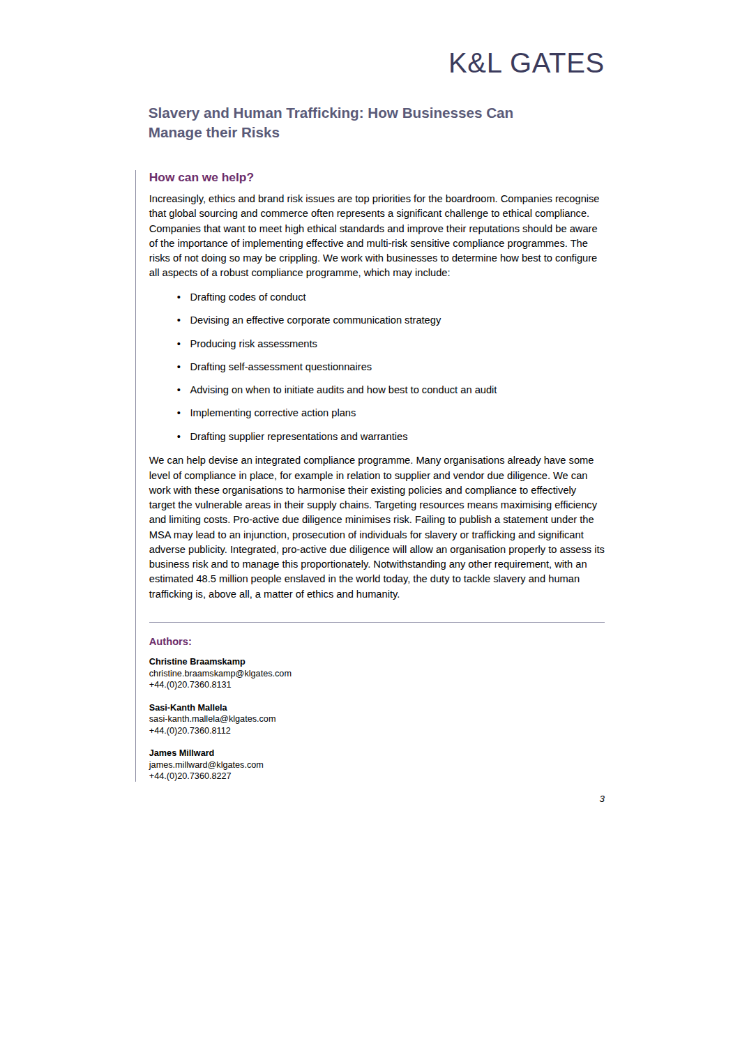K&L GATES
Slavery and Human Trafficking: How Businesses Can
Manage their Risks
How can we help?
Increasingly, ethics and brand risk issues are top priorities for the boardroom. Companies recognise that global sourcing and commerce often represents a significant challenge to ethical compliance. Companies that want to meet high ethical standards and improve their reputations should be aware of the importance of implementing effective and multi-risk sensitive compliance programmes. The risks of not doing so may be crippling. We work with businesses to determine how best to configure all aspects of a robust compliance programme, which may include:
Drafting codes of conduct
Devising an effective corporate communication strategy
Producing risk assessments
Drafting self-assessment questionnaires
Advising on when to initiate audits and how best to conduct an audit
Implementing corrective action plans
Drafting supplier representations and warranties
We can help devise an integrated compliance programme. Many organisations already have some level of compliance in place, for example in relation to supplier and vendor due diligence. We can work with these organisations to harmonise their existing policies and compliance to effectively target the vulnerable areas in their supply chains. Targeting resources means maximising efficiency and limiting costs. Pro-active due diligence minimises risk. Failing to publish a statement under the MSA may lead to an injunction, prosecution of individuals for slavery or trafficking and significant adverse publicity. Integrated, pro-active due diligence will allow an organisation properly to assess its business risk and to manage this proportionately. Notwithstanding any other requirement, with an estimated 48.5 million people enslaved in the world today, the duty to tackle slavery and human trafficking is, above all, a matter of ethics and humanity.
Authors:
Christine Braamskamp
christine.braamskamp@klgates.com
+44.(0)20.7360.8131
Sasi-Kanth Mallela
sasi-kanth.mallela@klgates.com
+44.(0)20.7360.8112
James Millward
james.millward@klgates.com
+44.(0)20.7360.8227
3